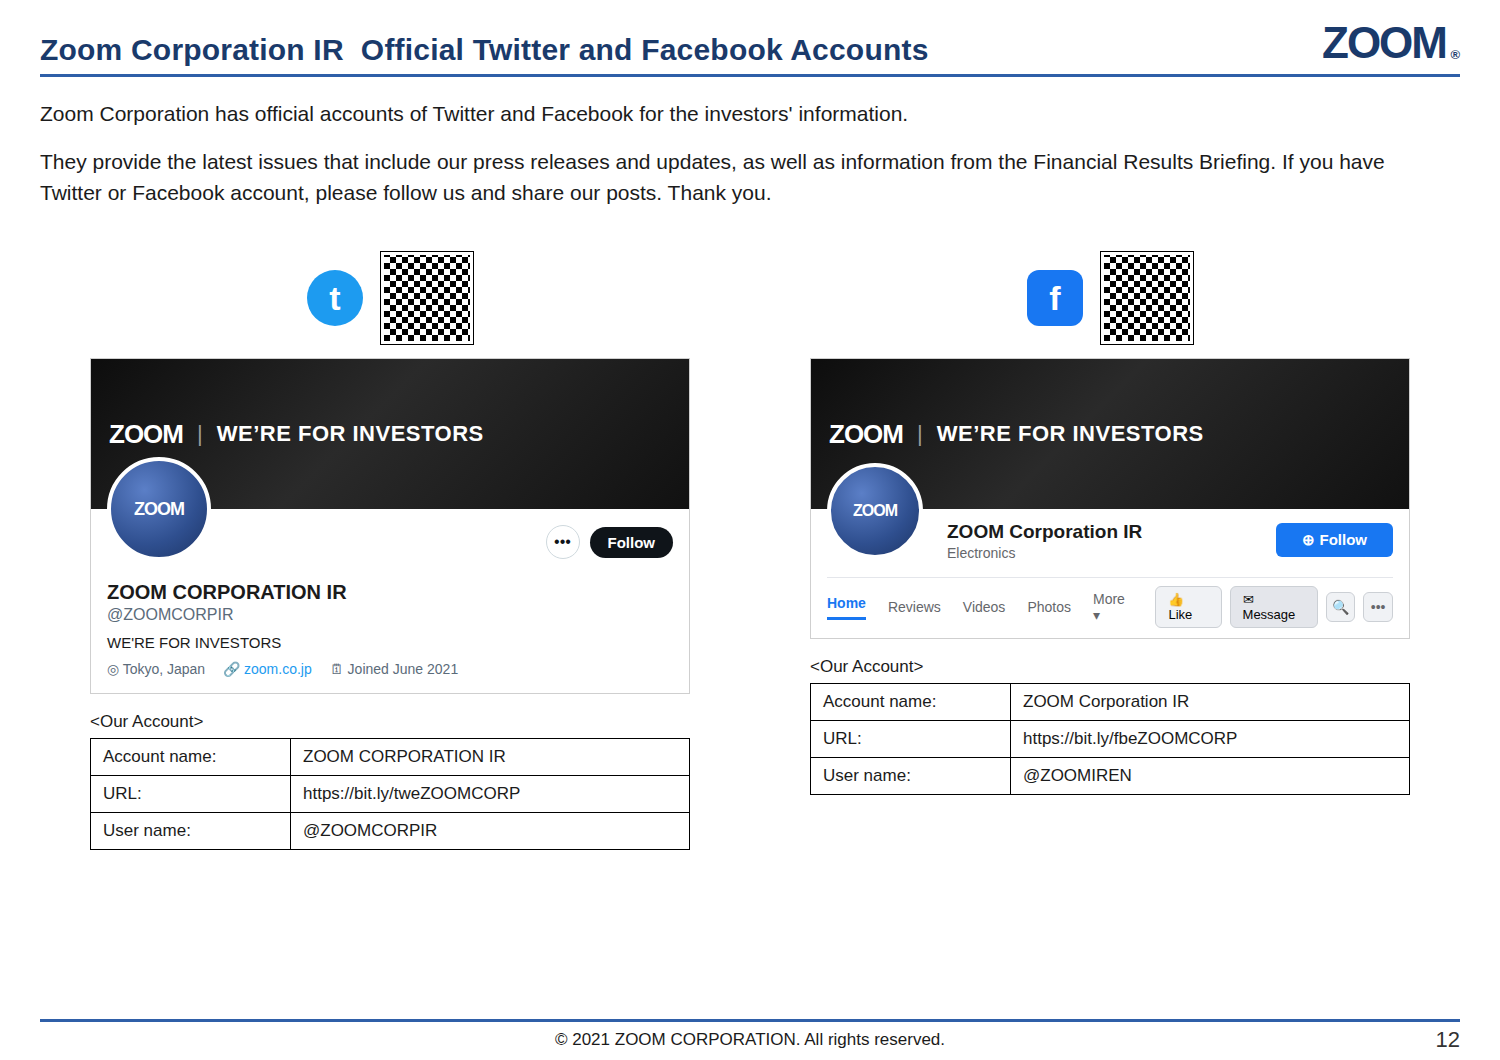Zoom Corporation IR Official Twitter and Facebook Accounts
ZOOM®
Zoom Corporation has official accounts of Twitter and Facebook for the investors' information.
They provide the latest issues that include our press releases and updates, as well as information from the Financial Results Briefing. If you have Twitter or Facebook account, please follow us and share our posts. Thank you.
t
ZOOM | WE’RE FOR INVESTORS
ZOOM
•••
Follow
ZOOM CORPORATION IR
@ZOOMCORPIR
WE'RE FOR INVESTORS
◎ Tokyo, Japan 🔗 zoom.co.jp 🗓 Joined June 2021
<Our Account>
| Account name: | ZOOM CORPORATION IR |
| URL: | https://bit.ly/tweZOOMCORP |
| User name: | @ZOOMCORPIR |
f
ZOOM | WE’RE FOR INVESTORS
ZOOM
⊕ Follow
ZOOM Corporation IR
Electronics
Home Reviews Videos Photos More ▾
👍 Like ✉ Message 🔍 •••
<Our Account>
| Account name: | ZOOM Corporation IR |
| URL: | https://bit.ly/fbeZOOMCORP |
| User name: | @ZOOMIREN |
© 2021 ZOOM CORPORATION. All rights reserved. 12